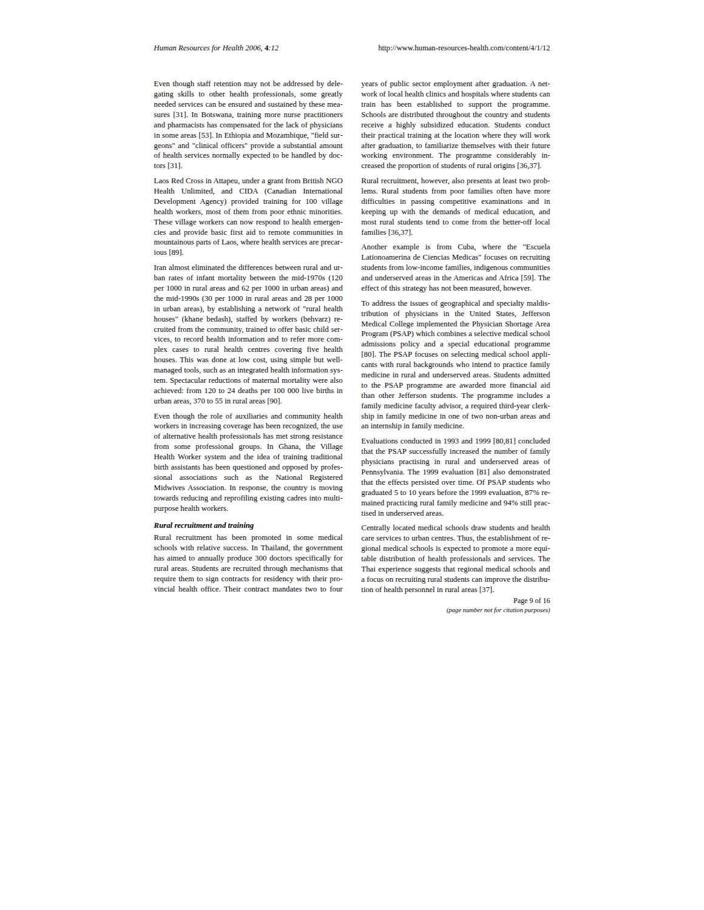Human Resources for Health 2006, 4:12
http://www.human-resources-health.com/content/4/1/12
Even though staff retention may not be addressed by delegating skills to other health professionals, some greatly needed services can be ensured and sustained by these measures [31]. In Botswana, training more nurse practitioners and pharmacists has compensated for the lack of physicians in some areas [53]. In Ethiopia and Mozambique, "field surgeons" and "clinical officers" provide a substantial amount of health services normally expected to be handled by doctors [31].
Laos Red Cross in Attapeu, under a grant from British NGO Health Unlimited, and CIDA (Canadian International Development Agency) provided training for 100 village health workers, most of them from poor ethnic minorities. These village workers can now respond to health emergencies and provide basic first aid to remote communities in mountainous parts of Laos, where health services are precarious [89].
Iran almost eliminated the differences between rural and urban rates of infant mortality between the mid-1970s (120 per 1000 in rural areas and 62 per 1000 in urban areas) and the mid-1990s (30 per 1000 in rural areas and 28 per 1000 in urban areas), by establishing a network of "rural health houses" (khane bedash), staffed by workers (behvarz) recruited from the community, trained to offer basic child services, to record health information and to refer more complex cases to rural health centres covering five health houses. This was done at low cost, using simple but well-managed tools, such as an integrated health information system. Spectacular reductions of maternal mortality were also achieved: from 120 to 24 deaths per 100 000 live births in urban areas, 370 to 55 in rural areas [90].
Even though the role of auxiliaries and community health workers in increasing coverage has been recognized, the use of alternative health professionals has met strong resistance from some professional groups. In Ghana, the Village Health Worker system and the idea of training traditional birth assistants has been questioned and opposed by professional associations such as the National Registered Midwives Association. In response, the country is moving towards reducing and reprofiling existing cadres into multipurpose health workers.
Rural recruitment and training
Rural recruitment has been promoted in some medical schools with relative success. In Thailand, the government has aimed to annually produce 300 doctors specifically for rural areas. Students are recruited through mechanisms that require them to sign contracts for residency with their provincial health office. Their contract mandates two to four years of public sector employment after graduation. A network of local health clinics and hospitals where students can train has been established to support the programme. Schools are distributed throughout the country and students receive a highly subsidized education. Students conduct their practical training at the location where they will work after graduation, to familiarize themselves with their future working environment. The programme considerably increased the proportion of students of rural origins [36,37].
Rural recruitment, however, also presents at least two problems. Rural students from poor families often have more difficulties in passing competitive examinations and in keeping up with the demands of medical education, and most rural students tend to come from the better-off local families [36,37].
Another example is from Cuba, where the "Escuela Lationoamerina de Ciencias Medicas" focuses on recruiting students from low-income families, indigenous communities and underserved areas in the Americas and Africa [59]. The effect of this strategy has not been measured, however.
To address the issues of geographical and specialty maldistribution of physicians in the United States, Jefferson Medical College implemented the Physician Shortage Area Program (PSAP) which combines a selective medical school admissions policy and a special educational programme [80]. The PSAP focuses on selecting medical school applicants with rural backgrounds who intend to practice family medicine in rural and underserved areas. Students admitted to the PSAP programme are awarded more financial aid than other Jefferson students. The programme includes a family medicine faculty advisor, a required third-year clerkship in family medicine in one of two non-urban areas and an internship in family medicine.
Evaluations conducted in 1993 and 1999 [80,81] concluded that the PSAP successfully increased the number of family physicians practising in rural and underserved areas of Pennsylvania. The 1999 evaluation [81] also demonstrated that the effects persisted over time. Of PSAP students who graduated 5 to 10 years before the 1999 evaluation, 87% remained practicing rural family medicine and 94% still practised in underserved areas.
Centrally located medical schools draw students and health care services to urban centres. Thus, the establishment of regional medical schools is expected to promote a more equitable distribution of health professionals and services. The Thai experience suggests that regional medical schools and a focus on recruiting rural students can improve the distribution of health personnel in rural areas [37].
Page 9 of 16
(page number not for citation purposes)